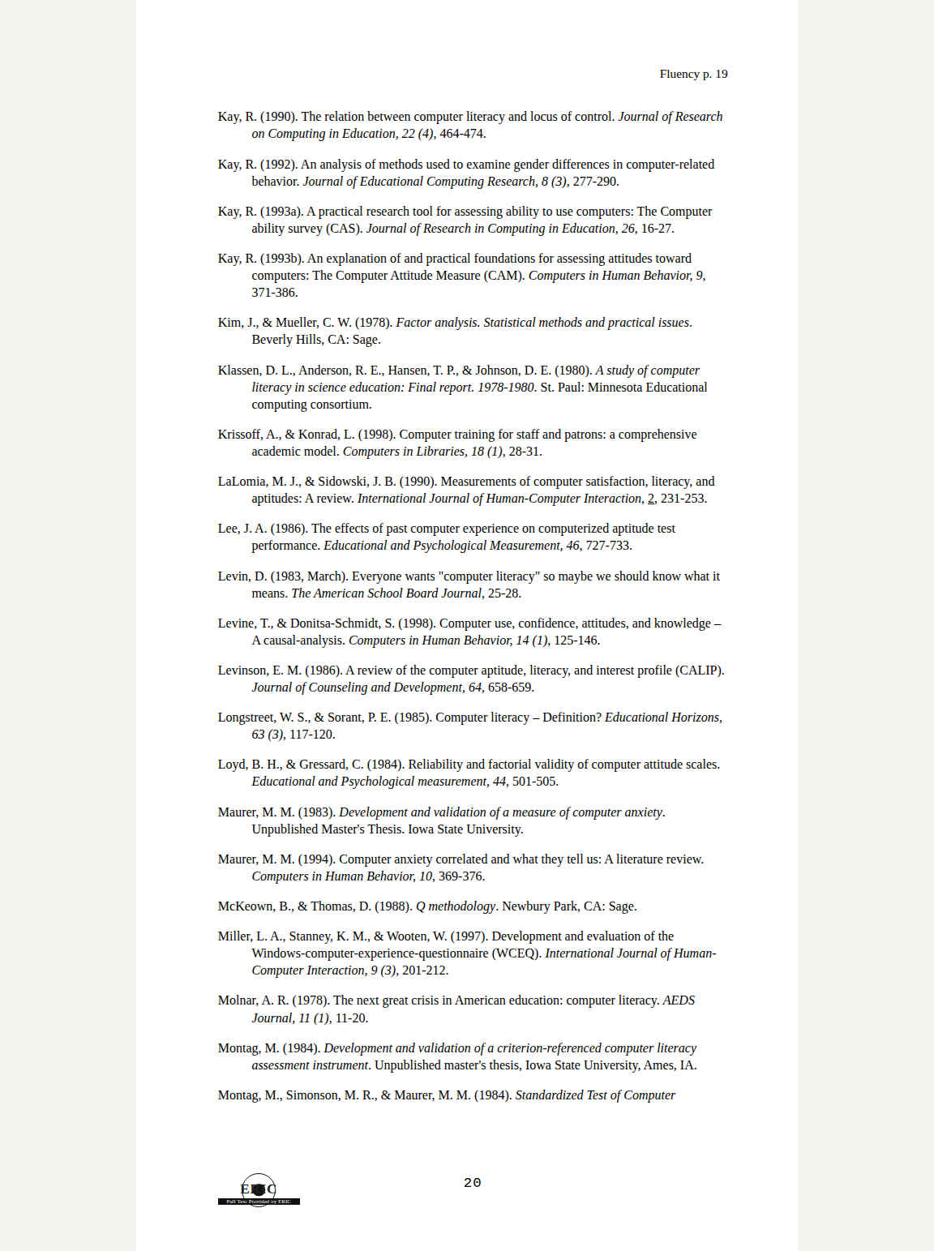Fluency p. 19
Kay, R. (1990). The relation between computer literacy and locus of control. Journal of Research on Computing in Education, 22 (4), 464-474.
Kay, R. (1992). An analysis of methods used to examine gender differences in computer-related behavior. Journal of Educational Computing Research, 8 (3), 277-290.
Kay, R. (1993a). A practical research tool for assessing ability to use computers: The Computer ability survey (CAS). Journal of Research in Computing in Education, 26, 16-27.
Kay, R. (1993b). An explanation of and practical foundations for assessing attitudes toward computers: The Computer Attitude Measure (CAM). Computers in Human Behavior, 9, 371-386.
Kim, J., & Mueller, C. W. (1978). Factor analysis. Statistical methods and practical issues. Beverly Hills, CA: Sage.
Klassen, D. L., Anderson, R. E., Hansen, T. P., & Johnson, D. E. (1980). A study of computer literacy in science education: Final report. 1978-1980. St. Paul: Minnesota Educational computing consortium.
Krissoff, A., & Konrad, L. (1998). Computer training for staff and patrons: a comprehensive academic model. Computers in Libraries, 18 (1), 28-31.
LaLomia, M. J., & Sidowski, J. B. (1990). Measurements of computer satisfaction, literacy, and aptitudes: A review. International Journal of Human-Computer Interaction, 2, 231-253.
Lee, J. A. (1986). The effects of past computer experience on computerized aptitude test performance. Educational and Psychological Measurement, 46, 727-733.
Levin, D. (1983, March). Everyone wants "computer literacy" so maybe we should know what it means. The American School Board Journal, 25-28.
Levine, T., & Donitsa-Schmidt, S. (1998). Computer use, confidence, attitudes, and knowledge – A causal-analysis. Computers in Human Behavior, 14 (1), 125-146.
Levinson, E. M. (1986). A review of the computer aptitude, literacy, and interest profile (CALIP). Journal of Counseling and Development, 64, 658-659.
Longstreet, W. S., & Sorant, P. E. (1985). Computer literacy – Definition? Educational Horizons, 63 (3), 117-120.
Loyd, B. H., & Gressard, C. (1984). Reliability and factorial validity of computer attitude scales. Educational and Psychological measurement, 44, 501-505.
Maurer, M. M. (1983). Development and validation of a measure of computer anxiety. Unpublished Master's Thesis. Iowa State University.
Maurer, M. M. (1994). Computer anxiety correlated and what they tell us: A literature review. Computers in Human Behavior, 10, 369-376.
McKeown, B., & Thomas, D. (1988). Q methodology. Newbury Park, CA: Sage.
Miller, L. A., Stanney, K. M., & Wooten, W. (1997). Development and evaluation of the Windows-computer-experience-questionnaire (WCEQ). International Journal of Human-Computer Interaction, 9 (3), 201-212.
Molnar, A. R. (1978). The next great crisis in American education: computer literacy. AEDS Journal, 11 (1), 11-20.
Montag, M. (1984). Development and validation of a criterion-referenced computer literacy assessment instrument. Unpublished master's thesis, Iowa State University, Ames, IA.
Montag, M., Simonson, M. R., & Maurer, M. M. (1984). Standardized Test of Computer
ERIC Full Text Provided by ERIC
20